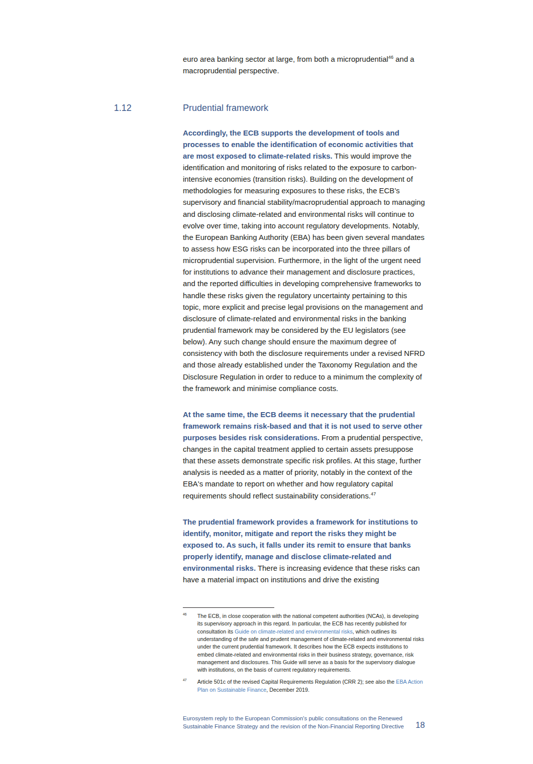euro area banking sector at large, from both a microprudential46 and a macroprudential perspective.
1.12
Prudential framework
Accordingly, the ECB supports the development of tools and processes to enable the identification of economic activities that are most exposed to climate-related risks. This would improve the identification and monitoring of risks related to the exposure to carbon-intensive economies (transition risks). Building on the development of methodologies for measuring exposures to these risks, the ECB’s supervisory and financial stability/macroprudential approach to managing and disclosing climate-related and environmental risks will continue to evolve over time, taking into account regulatory developments. Notably, the European Banking Authority (EBA) has been given several mandates to assess how ESG risks can be incorporated into the three pillars of microprudential supervision. Furthermore, in the light of the urgent need for institutions to advance their management and disclosure practices, and the reported difficulties in developing comprehensive frameworks to handle these risks given the regulatory uncertainty pertaining to this topic, more explicit and precise legal provisions on the management and disclosure of climate-related and environmental risks in the banking prudential framework may be considered by the EU legislators (see below). Any such change should ensure the maximum degree of consistency with both the disclosure requirements under a revised NFRD and those already established under the Taxonomy Regulation and the Disclosure Regulation in order to reduce to a minimum the complexity of the framework and minimise compliance costs.
At the same time, the ECB deems it necessary that the prudential framework remains risk-based and that it is not used to serve other purposes besides risk considerations. From a prudential perspective, changes in the capital treatment applied to certain assets presuppose that these assets demonstrate specific risk profiles. At this stage, further analysis is needed as a matter of priority, notably in the context of the EBA's mandate to report on whether and how regulatory capital requirements should reflect sustainability considerations.47
The prudential framework provides a framework for institutions to identify, monitor, mitigate and report the risks they might be exposed to. As such, it falls under its remit to ensure that banks properly identify, manage and disclose climate-related and environmental risks. There is increasing evidence that these risks can have a material impact on institutions and drive the existing
46
The ECB, in close cooperation with the national competent authorities (NCAs), is developing its supervisory approach in this regard. In particular, the ECB has recently published for consultation its Guide on climate-related and environmental risks, which outlines its understanding of the safe and prudent management of climate-related and environmental risks under the current prudential framework. It describes how the ECB expects institutions to embed climate-related and environmental risks in their business strategy, governance, risk management and disclosures. This Guide will serve as a basis for the supervisory dialogue with institutions, on the basis of current regulatory requirements.
47
Article 501c of the revised Capital Requirements Regulation (CRR 2); see also the EBA Action Plan on Sustainable Finance, December 2019.
Eurosystem reply to the European Commission's public consultations on the Renewed Sustainable Finance Strategy and the revision of the Non-Financial Reporting Directive
18